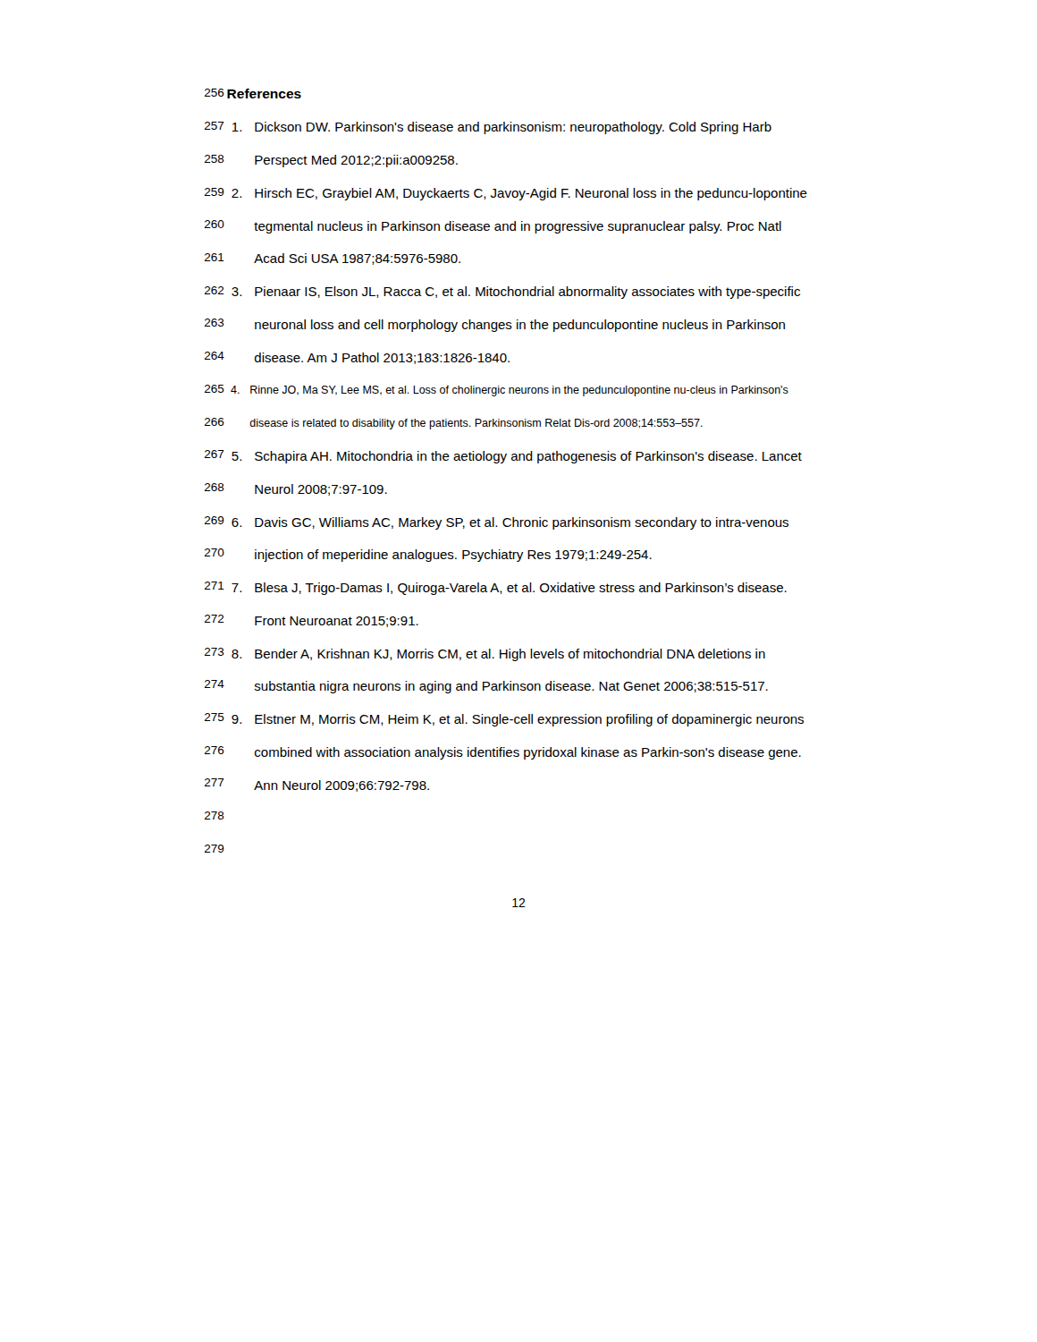256 257 258 259 260 261 262 263 264 265 266 267 268 269 270 271 272 273 274 275 276 277 278 279
References
Dickson DW. Parkinson's disease and parkinsonism: neuropathology. Cold Spring Harb Perspect Med 2012;2:pii:a009258.
Hirsch EC, Graybiel AM, Duyckaerts C, Javoy-Agid F. Neuronal loss in the peduncu-lopontine tegmental nucleus in Parkinson disease and in progressive supranuclear palsy. Proc Natl Acad Sci USA 1987;84:5976-5980.
Pienaar IS, Elson JL, Racca C, et al. Mitochondrial abnormality associates with type-specific neuronal loss and cell morphology changes in the pedunculopontine nucleus in Parkinson disease. Am J Pathol 2013;183:1826-1840.
Rinne JO, Ma SY, Lee MS, et al. Loss of cholinergic neurons in the pedunculopontine nu-cleus in Parkinson's disease is related to disability of the patients. Parkinsonism Relat Dis-ord 2008;14:553–557.
Schapira AH. Mitochondria in the aetiology and pathogenesis of Parkinson's disease. Lancet Neurol 2008;7:97-109.
Davis GC, Williams AC, Markey SP, et al. Chronic parkinsonism secondary to intra-venous injection of meperidine analogues. Psychiatry Res 1979;1:249-254.
Blesa J, Trigo-Damas I, Quiroga-Varela A, et al. Oxidative stress and Parkinson’s disease. Front Neuroanat 2015;9:91.
Bender A, Krishnan KJ, Morris CM, et al. High levels of mitochondrial DNA deletions in substantia nigra neurons in aging and Parkinson disease. Nat Genet 2006;38:515-517.
Elstner M, Morris CM, Heim K, et al. Single-cell expression profiling of dopaminergic neurons combined with association analysis identifies pyridoxal kinase as Parkin-son's disease gene. Ann Neurol 2009;66:792-798.
12